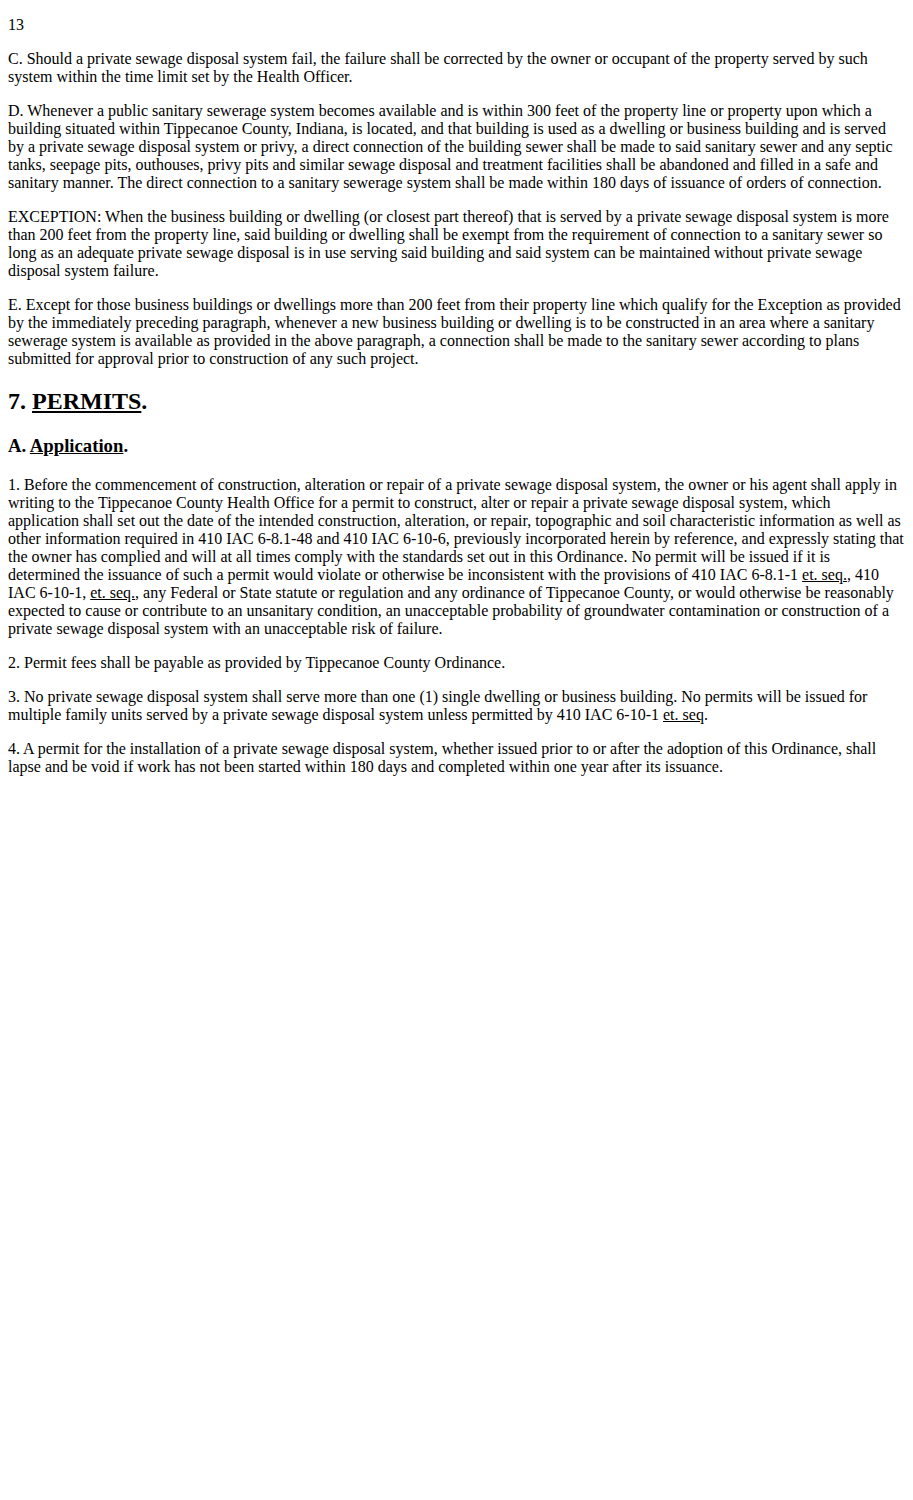13
C. Should a private sewage disposal system fail, the failure shall be corrected by the owner or occupant of the property served by such system within the time limit set by the Health Officer.
D. Whenever a public sanitary sewerage system becomes available and is within 300 feet of the property line or property upon which a building situated within Tippecanoe County, Indiana, is located, and that building is used as a dwelling or business building and is served by a private sewage disposal system or privy, a direct connection of the building sewer shall be made to said sanitary sewer and any septic tanks, seepage pits, outhouses, privy pits and similar sewage disposal and treatment facilities shall be abandoned and filled in a safe and sanitary manner. The direct connection to a sanitary sewerage system shall be made within 180 days of issuance of orders of connection.
EXCEPTION: When the business building or dwelling (or closest part thereof) that is served by a private sewage disposal system is more than 200 feet from the property line, said building or dwelling shall be exempt from the requirement of connection to a sanitary sewer so long as an adequate private sewage disposal is in use serving said building and said system can be maintained without private sewage disposal system failure.
E. Except for those business buildings or dwellings more than 200 feet from their property line which qualify for the Exception as provided by the immediately preceding paragraph, whenever a new business building or dwelling is to be constructed in an area where a sanitary sewerage system is available as provided in the above paragraph, a connection shall be made to the sanitary sewer according to plans submitted for approval prior to construction of any such project.
7. PERMITS.
A. Application.
1. Before the commencement of construction, alteration or repair of a private sewage disposal system, the owner or his agent shall apply in writing to the Tippecanoe County Health Office for a permit to construct, alter or repair a private sewage disposal system, which application shall set out the date of the intended construction, alteration, or repair, topographic and soil characteristic information as well as other information required in 410 IAC 6-8.1-48 and 410 IAC 6-10-6, previously incorporated herein by reference, and expressly stating that the owner has complied and will at all times comply with the standards set out in this Ordinance. No permit will be issued if it is determined the issuance of such a permit would violate or otherwise be inconsistent with the provisions of 410 IAC 6-8.1-1 et. seq., 410 IAC 6-10-1, et. seq., any Federal or State statute or regulation and any ordinance of Tippecanoe County, or would otherwise be reasonably expected to cause or contribute to an unsanitary condition, an unacceptable probability of groundwater contamination or construction of a private sewage disposal system with an unacceptable risk of failure.
2. Permit fees shall be payable as provided by Tippecanoe County Ordinance.
3. No private sewage disposal system shall serve more than one (1) single dwelling or business building. No permits will be issued for multiple family units served by a private sewage disposal system unless permitted by 410 IAC 6-10-1 et. seq.
4. A permit for the installation of a private sewage disposal system, whether issued prior to or after the adoption of this Ordinance, shall lapse and be void if work has not been started within 180 days and completed within one year after its issuance.